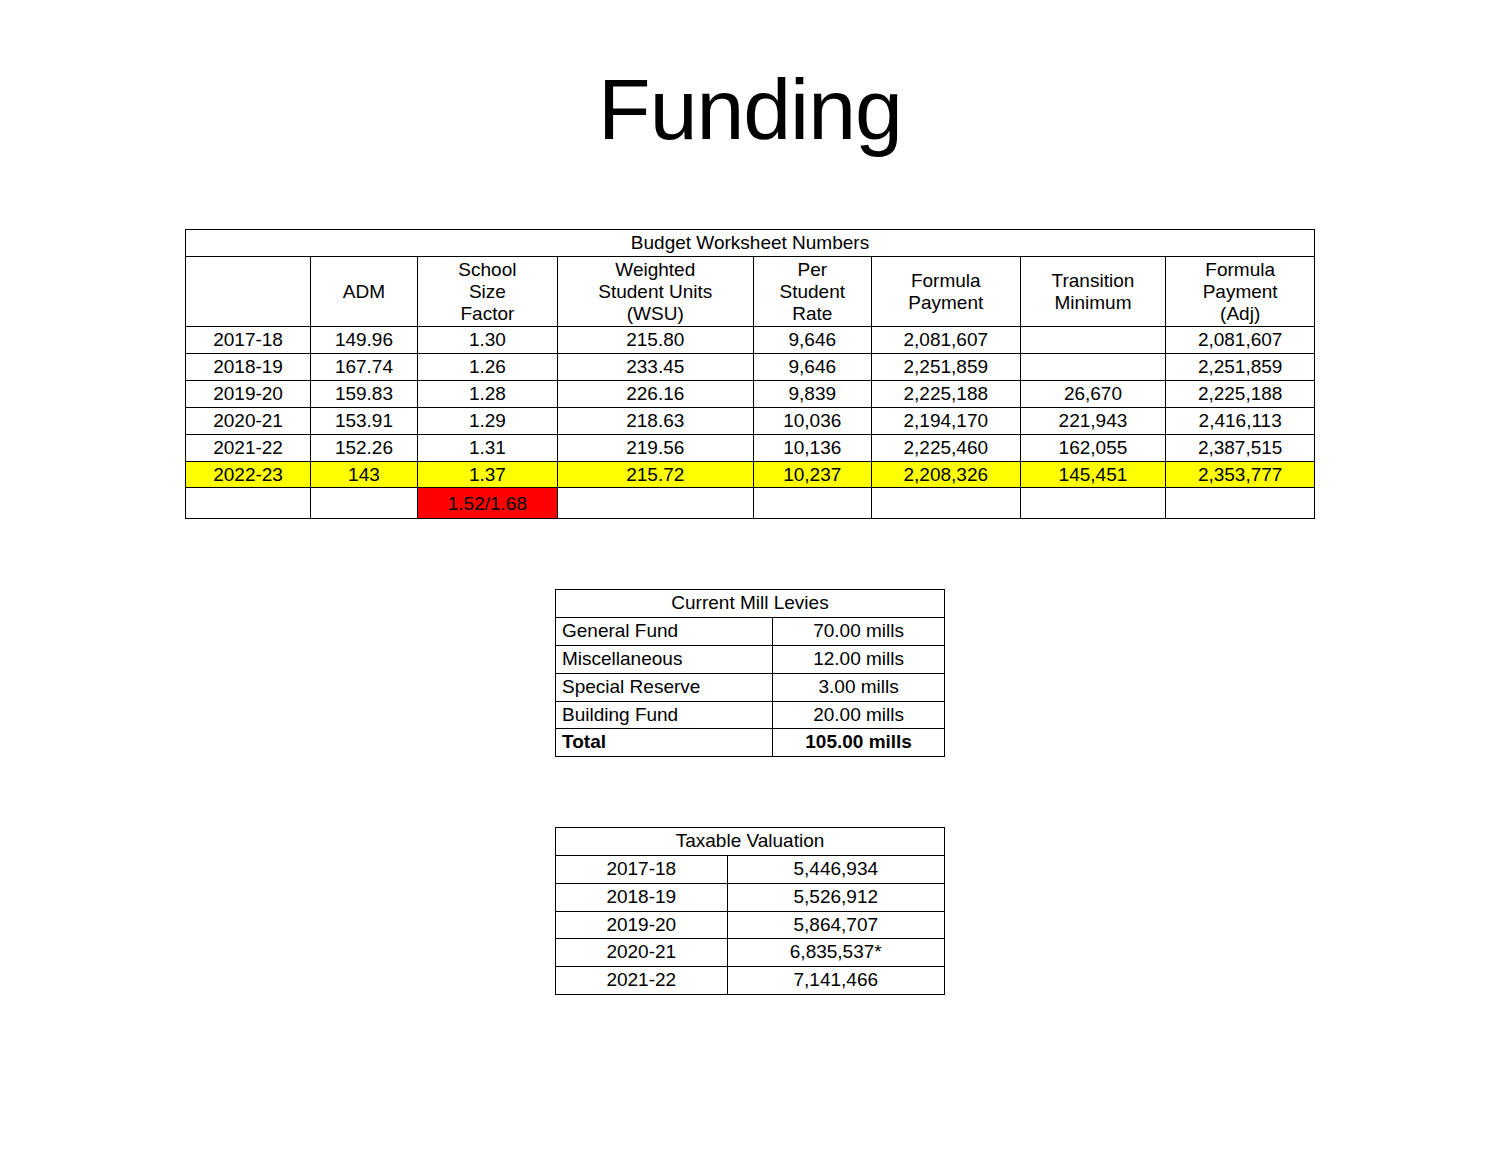Funding
| Budget Worksheet Numbers |
| --- |
| | ADM | School Size Factor | Weighted Student Units (WSU) | Per Student Rate | Formula Payment | Transition Minimum | Formula Payment (Adj) |
| 2017-18 | 149.96 | 1.30 | 215.80 | 9,646 | 2,081,607 | | 2,081,607 |
| 2018-19 | 167.74 | 1.26 | 233.45 | 9,646 | 2,251,859 | | 2,251,859 |
| 2019-20 | 159.83 | 1.28 | 226.16 | 9,839 | 2,225,188 | 26,670 | 2,225,188 |
| 2020-21 | 153.91 | 1.29 | 218.63 | 10,036 | 2,194,170 | 221,943 | 2,416,113 |
| 2021-22 | 152.26 | 1.31 | 219.56 | 10,136 | 2,225,460 | 162,055 | 2,387,515 |
| 2022-23 | 143 | 1.37 | 215.72 | 10,237 | 2,208,326 | 145,451 | 2,353,777 |
| | | 1.52/1.68 | | | | | |
| Current Mill Levies |
| General Fund | 70.00 mills |
| Miscellaneous | 12.00 mills |
| Special Reserve | 3.00 mills |
| Building Fund | 20.00 mills |
| Total | 105.00 mills |
| Taxable Valuation |
| 2017-18 | 5,446,934 |
| 2018-19 | 5,526,912 |
| 2019-20 | 5,864,707 |
| 2020-21 | 6,835,537* |
| 2021-22 | 7,141,466 |